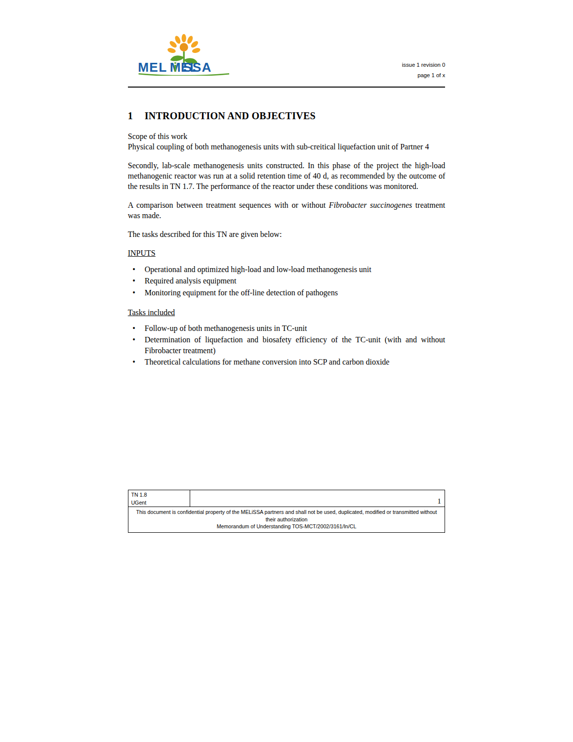MEL MELiSSA MEL SSA i
issue 1 revision 0
page 1 of x
1 INTRODUCTION AND OBJECTIVES
Scope of this work
Physical coupling of both methanogenesis units with sub-creitical liquefaction unit of Partner 4
Secondly, lab-scale methanogenesis units constructed. In this phase of the project the high-load methanogenic reactor was run at a solid retention time of 40 d, as recommended by the outcome of the results in TN 1.7. The performance of the reactor under these conditions was monitored.
A comparison between treatment sequences with or without Fibrobacter succinogenes treatment was made.
The tasks described for this TN are given below:
INPUTS
Operational and optimized high-load and low-load methanogenesis unit
Required analysis equipment
Monitoring equipment for the off-line detection of pathogens
Tasks included
Follow-up of both methanogenesis units in TC-unit
Determination of liquefaction and biosafety efficiency of the TC-unit (with and without Fibrobacter treatment)
Theoretical calculations for methane conversion into SCP and carbon dioxide
| TN 1.8 | 1 |
| UGent |
| This document is confidential property of the MELiSSA partners and shall not be used, duplicated, modified or transmitted without their authorization Memorandum of Understanding TOS-MCT/2002/3161/In/CL |